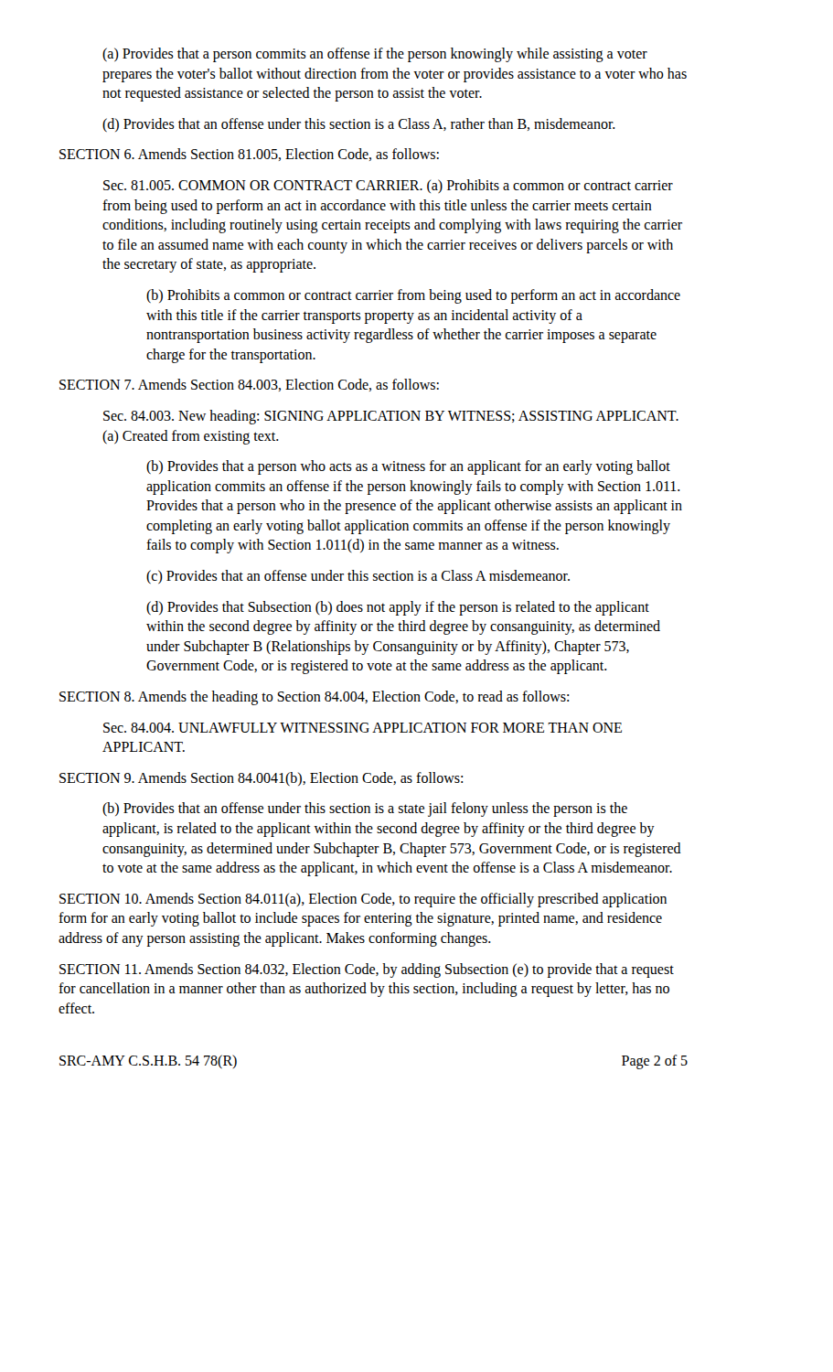(a) Provides that a person commits an offense if the person knowingly while assisting a voter prepares the voter's ballot without direction from the voter or provides assistance to a voter who has not requested assistance or selected the person to assist the voter.
(d) Provides that an offense under this section is a Class A, rather than B, misdemeanor.
SECTION 6. Amends Section 81.005, Election Code, as follows:
Sec. 81.005. COMMON OR CONTRACT CARRIER. (a) Prohibits a common or contract carrier from being used to perform an act in accordance with this title unless the carrier meets certain conditions, including routinely using certain receipts and complying with laws requiring the carrier to file an assumed name with each county in which the carrier receives or delivers parcels or with the secretary of state, as appropriate.
(b) Prohibits a common or contract carrier from being used to perform an act in accordance with this title if the carrier transports property as an incidental activity of a nontransportation business activity regardless of whether the carrier imposes a separate charge for the transportation.
SECTION 7. Amends Section 84.003, Election Code, as follows:
Sec. 84.003. New heading: SIGNING APPLICATION BY WITNESS; ASSISTING APPLICANT. (a) Created from existing text.
(b) Provides that a person who acts as a witness for an applicant for an early voting ballot application commits an offense if the person knowingly fails to comply with Section 1.011. Provides that a person who in the presence of the applicant otherwise assists an applicant in completing an early voting ballot application commits an offense if the person knowingly fails to comply with Section 1.011(d) in the same manner as a witness.
(c) Provides that an offense under this section is a Class A misdemeanor.
(d) Provides that Subsection (b) does not apply if the person is related to the applicant within the second degree by affinity or the third degree by consanguinity, as determined under Subchapter B (Relationships by Consanguinity or by Affinity), Chapter 573, Government Code, or is registered to vote at the same address as the applicant.
SECTION 8. Amends the heading to Section 84.004, Election Code, to read as follows:
Sec. 84.004. UNLAWFULLY WITNESSING APPLICATION FOR MORE THAN ONE APPLICANT.
SECTION 9. Amends Section 84.0041(b), Election Code, as follows:
(b) Provides that an offense under this section is a state jail felony unless the person is the applicant, is related to the applicant within the second degree by affinity or the third degree by consanguinity, as determined under Subchapter B, Chapter 573, Government Code, or is registered to vote at the same address as the applicant, in which event the offense is a Class A misdemeanor.
SECTION 10. Amends Section 84.011(a), Election Code, to require the officially prescribed application form for an early voting ballot to include spaces for entering the signature, printed name, and residence address of any person assisting the applicant. Makes conforming changes.
SECTION 11. Amends Section 84.032, Election Code, by adding Subsection (e) to provide that a request for cancellation in a manner other than as authorized by this section, including a request by letter, has no effect.
SRC-AMY C.S.H.B. 54 78(R) Page 2 of 5